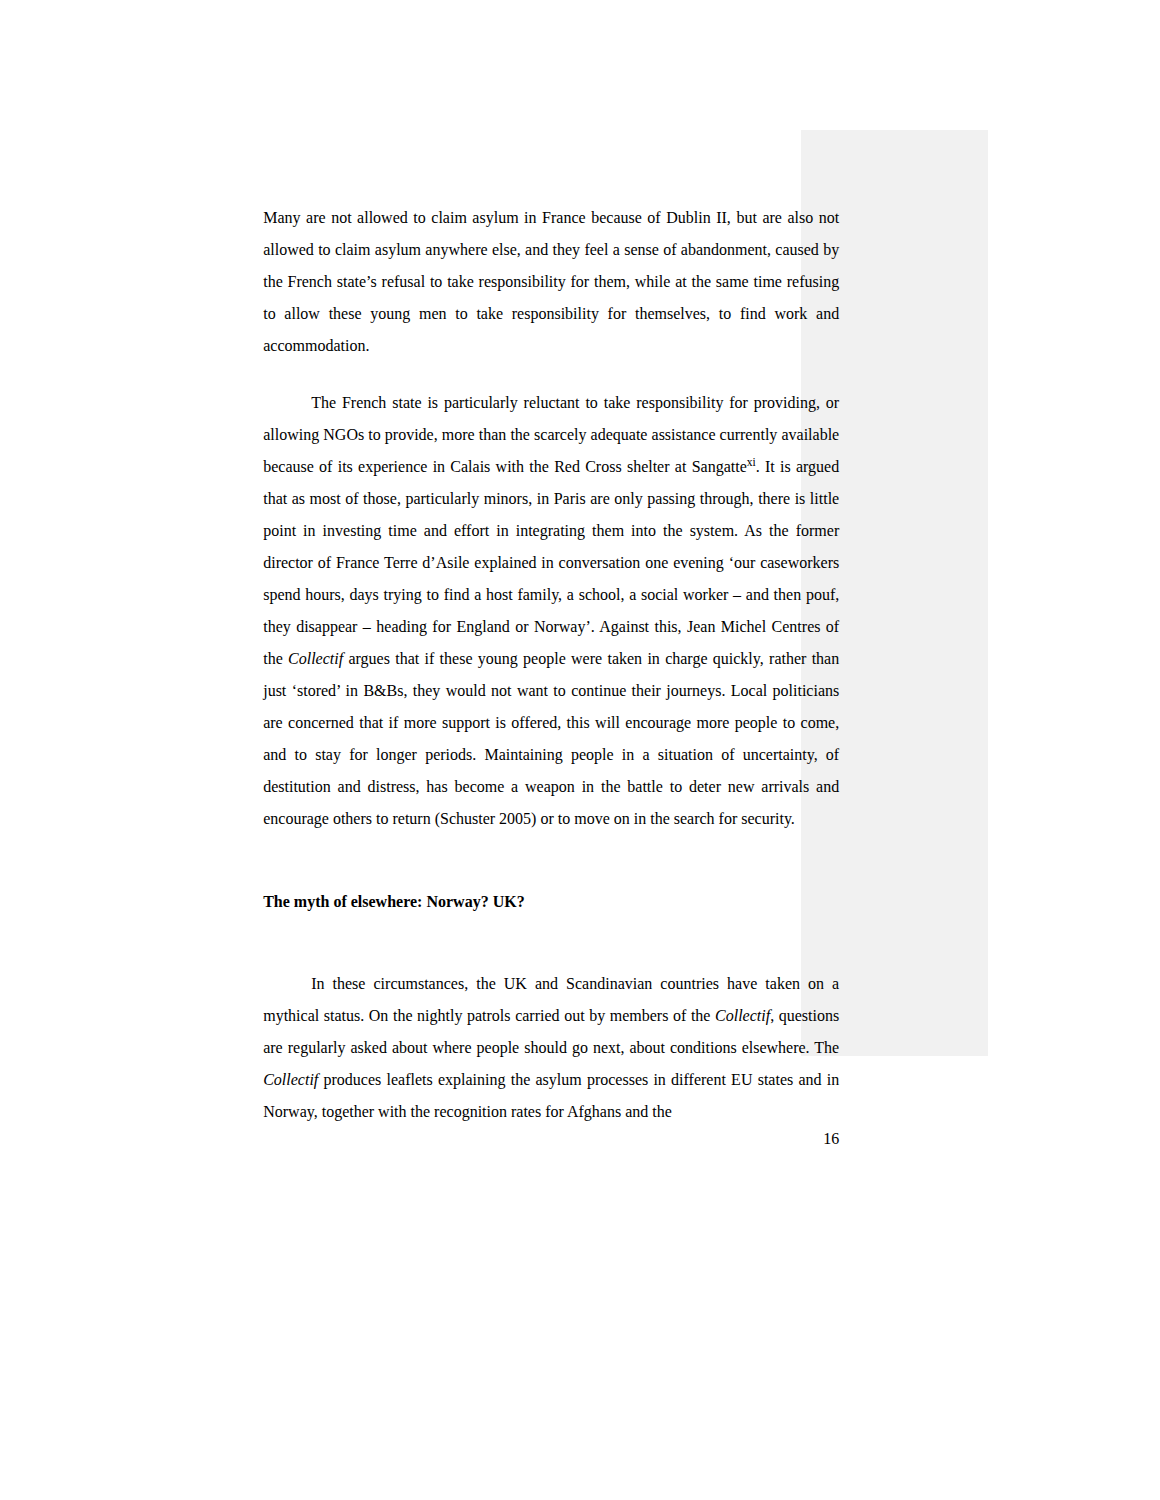Many are not allowed to claim asylum in France because of Dublin II, but are also not allowed to claim asylum anywhere else, and they feel a sense of abandonment, caused by the French state’s refusal to take responsibility for them, while at the same time refusing to allow these young men to take responsibility for themselves, to find work and accommodation.
The French state is particularly reluctant to take responsibility for providing, or allowing NGOs to provide, more than the scarcely adequate assistance currently available because of its experience in Calais with the Red Cross shelter at Sangattexi. It is argued that as most of those, particularly minors, in Paris are only passing through, there is little point in investing time and effort in integrating them into the system. As the former director of France Terre d’Asile explained in conversation one evening ‘our caseworkers spend hours, days trying to find a host family, a school, a social worker – and then pouf, they disappear – heading for England or Norway’. Against this, Jean Michel Centres of the Collectif argues that if these young people were taken in charge quickly, rather than just ‘stored’ in B&Bs, they would not want to continue their journeys. Local politicians are concerned that if more support is offered, this will encourage more people to come, and to stay for longer periods. Maintaining people in a situation of uncertainty, of destitution and distress, has become a weapon in the battle to deter new arrivals and encourage others to return (Schuster 2005) or to move on in the search for security.
The myth of elsewhere: Norway? UK?
In these circumstances, the UK and Scandinavian countries have taken on a mythical status. On the nightly patrols carried out by members of the Collectif, questions are regularly asked about where people should go next, about conditions elsewhere. The Collectif produces leaflets explaining the asylum processes in different EU states and in Norway, together with the recognition rates for Afghans and the
16